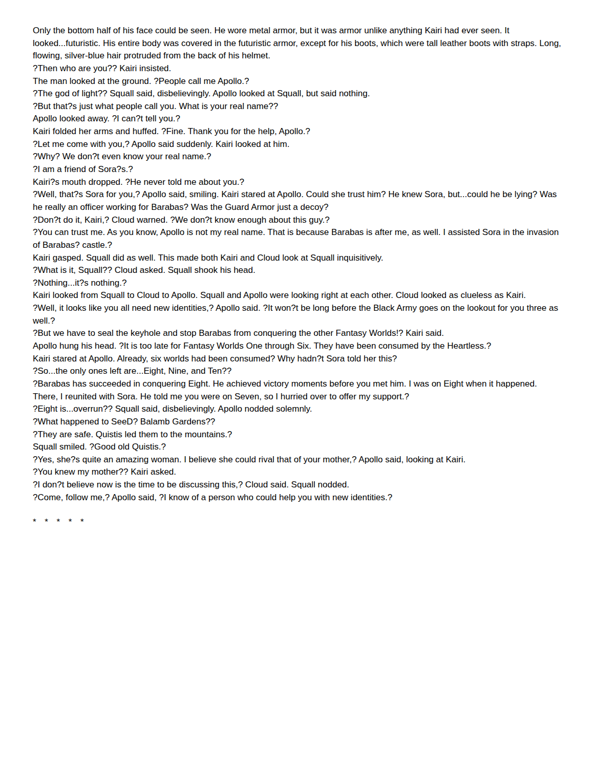Only the bottom half of his face could be seen. He wore metal armor, but it was armor unlike anything Kairi had ever seen. It looked...futuristic. His entire body was covered in the futuristic armor, except for his boots, which were tall leather boots with straps. Long, flowing, silver-blue hair protruded from the back of his helmet.
?Then who are you?? Kairi insisted.
The man looked at the ground. ?People call me Apollo.?
?The god of light?? Squall said, disbelievingly. Apollo looked at Squall, but said nothing.
?But that?s just what people call you. What is your real name??
Apollo looked away. ?I can?t tell you.?
Kairi folded her arms and huffed. ?Fine. Thank you for the help, Apollo.?
?Let me come with you,? Apollo said suddenly. Kairi looked at him.
?Why? We don?t even know your real name.?
?I am a friend of Sora?s.?
Kairi?s mouth dropped. ?He never told me about you.?
?Well, that?s Sora for you,? Apollo said, smiling. Kairi stared at Apollo. Could she trust him? He knew Sora, but...could he be lying? Was he really an officer working for Barabas? Was the Guard Armor just a decoy?
?Don?t do it, Kairi,? Cloud warned. ?We don?t know enough about this guy.?
?You can trust me. As you know, Apollo is not my real name. That is because Barabas is after me, as well. I assisted Sora in the invasion of Barabas? castle.?
Kairi gasped. Squall did as well. This made both Kairi and Cloud look at Squall inquisitively.
?What is it, Squall?? Cloud asked. Squall shook his head.
?Nothing...it?s nothing.?
Kairi looked from Squall to Cloud to Apollo. Squall and Apollo were looking right at each other. Cloud looked as clueless as Kairi.
?Well, it looks like you all need new identities,? Apollo said. ?It won?t be long before the Black Army goes on the lookout for you three as well.?
?But we have to seal the keyhole and stop Barabas from conquering the other Fantasy Worlds!? Kairi said.
Apollo hung his head. ?It is too late for Fantasy Worlds One through Six. They have been consumed by the Heartless.?
Kairi stared at Apollo. Already, six worlds had been consumed? Why hadn?t Sora told her this?
?So...the only ones left are...Eight, Nine, and Ten??
?Barabas has succeeded in conquering Eight. He achieved victory moments before you met him. I was on Eight when it happened. There, I reunited with Sora. He told me you were on Seven, so I hurried over to offer my support.?
?Eight is...overrun?? Squall said, disbelievingly. Apollo nodded solemnly.
?What happened to SeeD? Balamb Gardens??
?They are safe. Quistis led them to the mountains.?
Squall smiled. ?Good old Quistis.?
?Yes, she?s quite an amazing woman. I believe she could rival that of your mother,? Apollo said, looking at Kairi.
?You knew my mother?? Kairi asked.
?I don?t believe now is the time to be discussing this,? Cloud said. Squall nodded.
?Come, follow me,? Apollo said, ?I know of a person who could help you with new identities.?
* * * * *